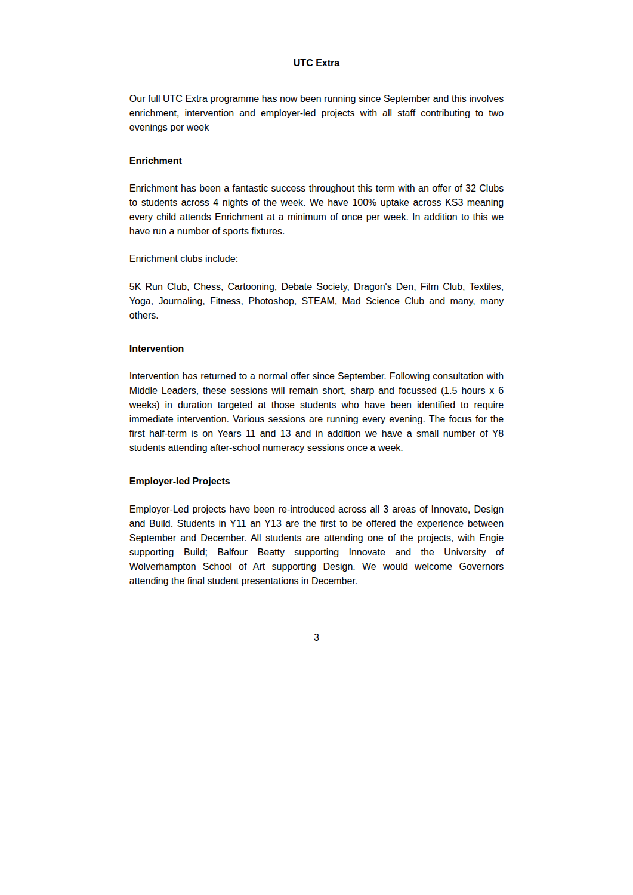UTC Extra
Our full UTC Extra programme has now been running since September and this involves enrichment, intervention and employer-led projects with all staff contributing to two evenings per week
Enrichment
Enrichment has been a fantastic success throughout this term with an offer of 32 Clubs to students across 4 nights of the week. We have 100% uptake across KS3 meaning every child attends Enrichment at a minimum of once per week. In addition to this we have run a number of sports fixtures.
Enrichment clubs include:
5K Run Club, Chess, Cartooning, Debate Society, Dragon's Den, Film Club, Textiles, Yoga, Journaling, Fitness, Photoshop, STEAM, Mad Science Club and many, many others.
Intervention
Intervention has returned to a normal offer since September. Following consultation with Middle Leaders, these sessions will remain short, sharp and focussed (1.5 hours x 6 weeks) in duration targeted at those students who have been identified to require immediate intervention. Various sessions are running every evening. The focus for the first half-term is on Years 11 and 13 and in addition we have a small number of Y8 students attending after-school numeracy sessions once a week.
Employer-led Projects
Employer-Led projects have been re-introduced across all 3 areas of Innovate, Design and Build. Students in Y11 an Y13 are the first to be offered the experience between September and December. All students are attending one of the projects, with Engie supporting Build; Balfour Beatty supporting Innovate and the University of Wolverhampton School of Art supporting Design. We would welcome Governors attending the final student presentations in December.
3